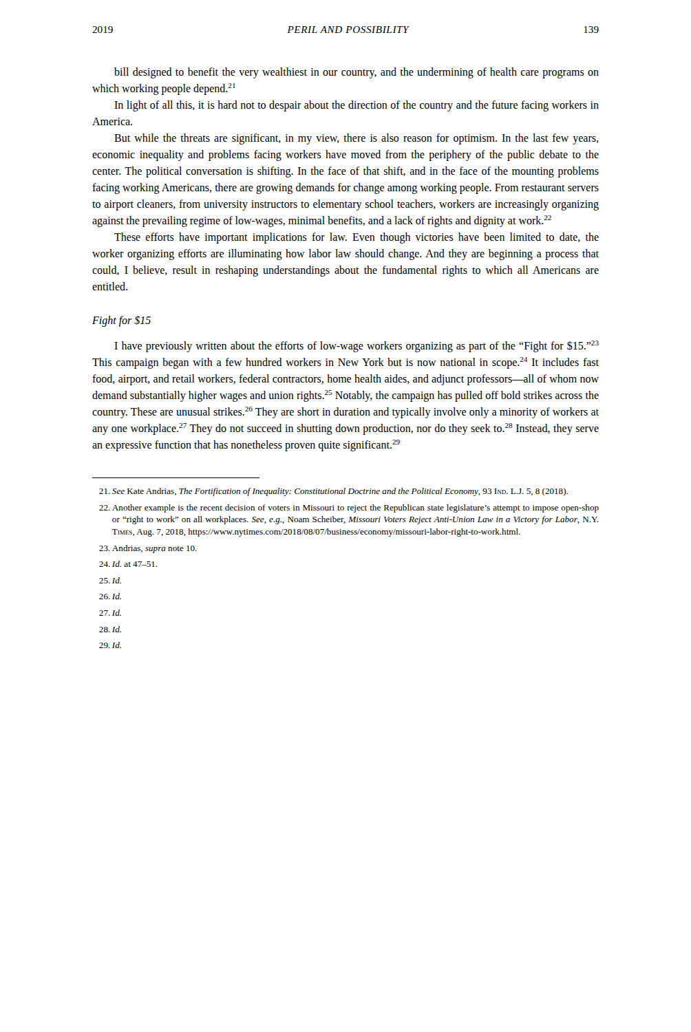2019 PERIL AND POSSIBILITY 139
bill designed to benefit the very wealthiest in our country, and the undermining of health care programs on which working people depend.21
In light of all this, it is hard not to despair about the direction of the country and the future facing workers in America.
But while the threats are significant, in my view, there is also reason for optimism. In the last few years, economic inequality and problems facing workers have moved from the periphery of the public debate to the center. The political conversation is shifting. In the face of that shift, and in the face of the mounting problems facing working Americans, there are growing demands for change among working people. From restaurant servers to airport cleaners, from university instructors to elementary school teachers, workers are increasingly organizing against the prevailing regime of low-wages, minimal benefits, and a lack of rights and dignity at work.22
These efforts have important implications for law. Even though victories have been limited to date, the worker organizing efforts are illuminating how labor law should change. And they are beginning a process that could, I believe, result in reshaping understandings about the fundamental rights to which all Americans are entitled.
Fight for $15
I have previously written about the efforts of low-wage workers organizing as part of the “Fight for $15.”23 This campaign began with a few hundred workers in New York but is now national in scope.24 It includes fast food, airport, and retail workers, federal contractors, home health aides, and adjunct professors—all of whom now demand substantially higher wages and union rights.25 Notably, the campaign has pulled off bold strikes across the country. These are unusual strikes.26 They are short in duration and typically involve only a minority of workers at any one workplace.27 They do not succeed in shutting down production, nor do they seek to.28 Instead, they serve an expressive function that has nonetheless proven quite significant.29
21 See Kate Andrias, The Fortification of Inequality: Constitutional Doctrine and the Political Economy, 93 Ind. L.J. 5, 8 (2018).
22 Another example is the recent decision of voters in Missouri to reject the Republican state legislature’s attempt to impose open-shop or “right to work” on all workplaces. See, e.g., Noam Scheiber, Missouri Voters Reject Anti-Union Law in a Victory for Labor, N.Y. Times, Aug. 7, 2018, https://www.nytimes.com/2018/08/07/business/economy/missouri-labor-right-to-work.html.
23 Andrias, supra note 10.
24 Id. at 47–51.
25 Id.
26 Id.
27 Id.
28 Id.
29 Id.